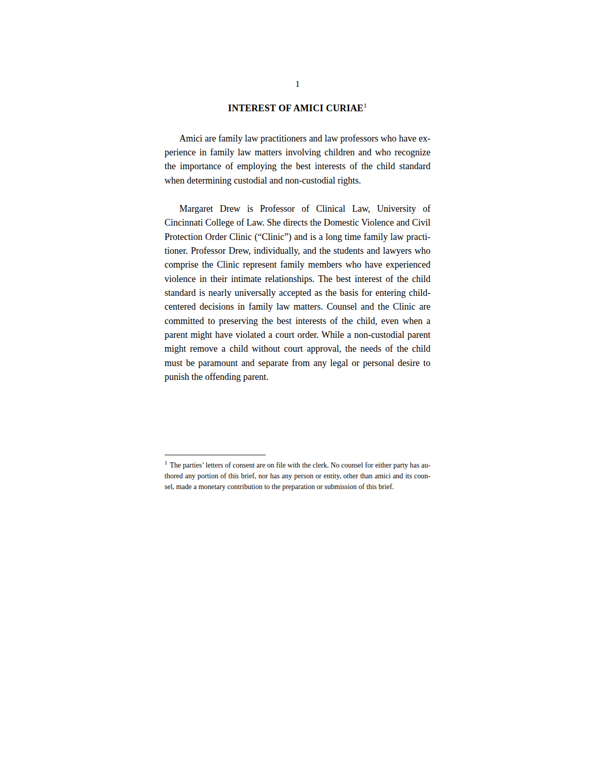1
INTEREST OF AMICI CURIAE1
Amici are family law practitioners and law professors who have experience in family law matters involving children and who recognize the importance of employing the best interests of the child standard when determining custodial and non-custodial rights.
Margaret Drew is Professor of Clinical Law, University of Cincinnati College of Law. She directs the Domestic Violence and Civil Protection Order Clinic (“Clinic”) and is a long time family law practitioner. Professor Drew, individually, and the students and lawyers who comprise the Clinic represent family members who have experienced violence in their intimate relationships. The best interest of the child standard is nearly universally accepted as the basis for entering child-centered decisions in family law matters. Counsel and the Clinic are committed to preserving the best interests of the child, even when a parent might have violated a court order. While a non-custodial parent might remove a child without court approval, the needs of the child must be paramount and separate from any legal or personal desire to punish the offending parent.
1 The parties’ letters of consent are on file with the clerk. No counsel for either party has authored any portion of this brief, nor has any person or entity, other than amici and its counsel, made a monetary contribution to the preparation or submission of this brief.